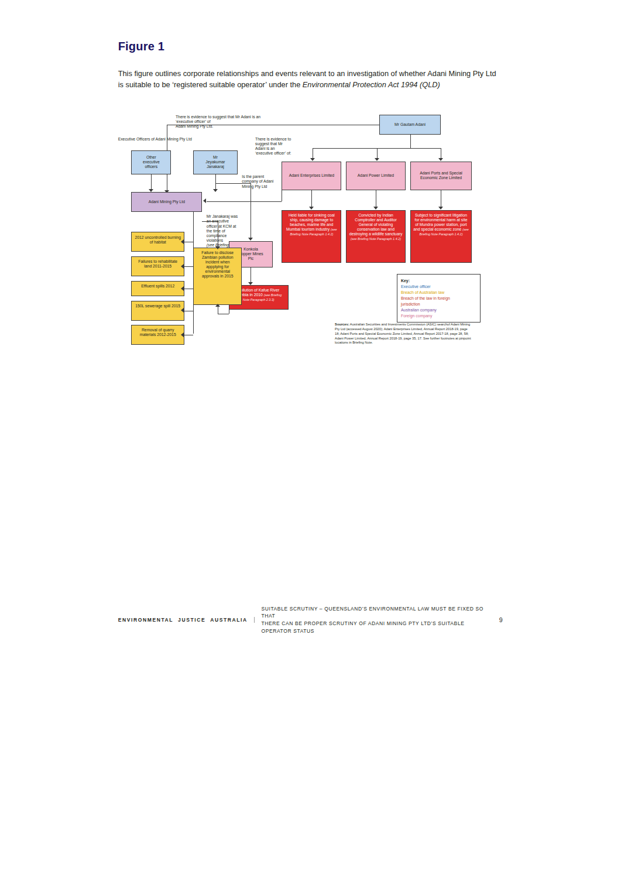Figure 1
This figure outlines corporate relationships and events relevant to an investigation of whether Adani Mining Pty Ltd is suitable to be ‘registered suitable operator’ under the Environmental Protection Act 1994 (QLD)
There is evidence to suggest that Mr Adani is an ‘executive officer’ of
Adani Mining Pty Ltd.
There is evidence to
suggest that Mr
Adani is an
‘executive officer’ of:
Executive Officers of Adani Mining Pty Ltd
Mr Gautam Adani
Other
executive
officers
Mr
Jeyakumar
Janakaraj
Adani Enterprises Limited
Adani Power Limited
Adani Ports and Special
Economic Zone Limited
Is the parent
company of Adani
Mining Pty Ltd
Adani Mining Pty Ltd
Held liable for sinking coal ship, causing damage to beaches, marine life and Mumbai tourism industry (see Briefing Note Paragraph 1.4.2)
Convicted by Indian Comptroller and Auditor General of violating conservation law and destroying a wildlife sanctuary (see Briefing Note Paragraph 1.4.2)
Subject to significant litigation for environmental harm at site of Mundra power station, port and special economic zone (see Briefing Note Paragraph 1.4.2)
Mr Janakaraj was
an executive
officer at KCM at
the time of
compliance
violations
(see Briefing Note
Paragraph 2.3.3)
Konkola
Copper Mines
Plc
Pollution of Kafue River Zambia in 2010 (see Briefing Note Paragraph 2.3.3)
2012 uncontrolled burning of habitat
Failures to rehabilitate land 2011-2015
Effluent spills 2012
150L sewerage spill 2015
Removal of quarry materials 2012-2015
Failure to disclose Zambian pollution incident when appplying for environmental approvals in 2015
Key:
Executive officer
Breach of Australian law
Breach of the law in foreign
jurisdiction
Australian company
Foreign company
Sources: Australian Securities and Investments Commission (ASIC) searchof Adani Mining Pty Ltd (accessed August 2020); Adani Enterprises Limited, Annual Report 2018-19, page 18; Adani Ports and Special Economic Zone Limited, Annual Report 2017-18, page 28, 58; Adani Power Limited, Annual Report 2018-19, page 35, 17. See further footnotes at pinpoint locations in Briefing Note.
ENVIRONMENTAL JUSTICE AUSTRALIA
SUITABLE SCRUTINY – QUEENSLAND’S ENVIRONMENTAL LAW MUST BE FIXED SO THAT
THERE CAN BE PROPER SCRUTINY OF ADANI MINING PTY LTD’S SUITABLE OPERATOR STATUS
9